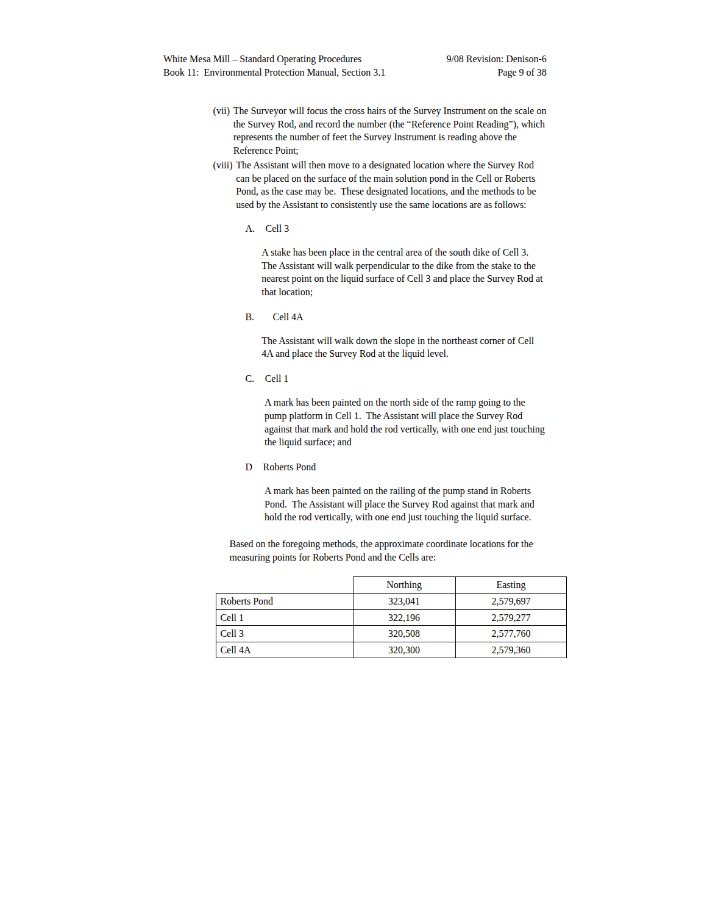White Mesa Mill – Standard Operating Procedures
9/08 Revision: Denison-6
Book 11: Environmental Protection Manual, Section 3.1
Page 9 of 38
(vii)
The Surveyor will focus the cross hairs of the Survey Instrument on the scale on the Survey Rod, and record the number (the “Reference Point Reading”), which represents the number of feet the Survey Instrument is reading above the Reference Point;
(viii)
The Assistant will then move to a designated location where the Survey Rod can be placed on the surface of the main solution pond in the Cell or Roberts Pond, as the case may be. These designated locations, and the methods to be used by the Assistant to consistently use the same locations are as follows:
A.
Cell 3
A stake has been place in the central area of the south dike of Cell 3. The Assistant will walk perpendicular to the dike from the stake to the nearest point on the liquid surface of Cell 3 and place the Survey Rod at that location;
B.
Cell 4A
The Assistant will walk down the slope in the northeast corner of Cell 4A and place the Survey Rod at the liquid level.
C.
Cell 1
A mark has been painted on the north side of the ramp going to the pump platform in Cell 1. The Assistant will place the Survey Rod against that mark and hold the rod vertically, with one end just touching the liquid surface; and
D
Roberts Pond
A mark has been painted on the railing of the pump stand in Roberts Pond. The Assistant will place the Survey Rod against that mark and hold the rod vertically, with one end just touching the liquid surface.
Based on the foregoing methods, the approximate coordinate locations for the measuring points for Roberts Pond and the Cells are:
| | Northing | Easting |
| Roberts Pond | 323,041 | 2,579,697 |
| Cell 1 | 322,196 | 2,579,277 |
| Cell 3 | 320,508 | 2,577,760 |
| Cell 4A | 320,300 | 2,579,360 |